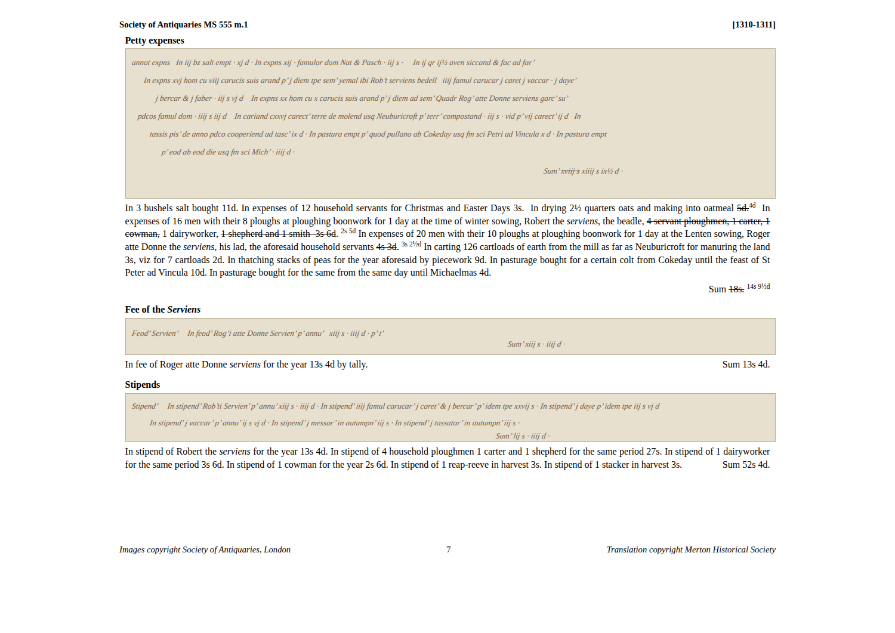Society of Antiquaries MS 555 m.1 [1310-1311]
Petty expenses
annot expns In iij bz salt empt · xj d · In expns xij · famulor dom Nat & Pasch · iij s · In ij qr ij½ aven siccand & fac ad far’ In expns xvj hom cu viij carucis suis arand p’ j diem tpe sem’ yemal ibi Rob’t serviens bedell iiij famul carucar j caret j vaccar · j daye’ j bercar & j faber · iij s vj d In expns xx hom cu x carucis suis arand p’ j diem ad sem’ Quadr Rog’ atte Donne serviens garc’ su’ pdcos famul dom · iiij s iij d In cariand cxxvj carect’ terre de molend usq Neuburicroft p’ terr’ compostand · iij s · vid p’ vij carect’ ij d In tassis pis’ de anno pdco cooperiend ad tasc’ ix d · In pastura empt p’ quod pullano ab Cokeday usq fm sci Petri ad Vincula x d · In pastura empt p’ eod ab eod die usq fm sci Mich’ · iiij d · Sum’ xviij s xiiij s ix½ d ·
In 3 bushels salt bought 11d. In expenses of 12 household servants for Christmas and Easter Days 3s. In drying 2½ quarters oats and making into oatmeal 5d.4d In expenses of 16 men with their 8 ploughs at ploughing boonwork for 1 day at the time of winter sowing, Robert the serviens, the beadle, 4 servant ploughmen, 1 carter, 1 cowman, 1 dairyworker, 1 shepherd and 1 smith 3s 6d. 2s 5d In expenses of 20 men with their 10 ploughs at ploughing boonwork for 1 day at the Lenten sowing, Roger atte Donne the serviens, his lad, the aforesaid household servants 4s 3d. 3s 2½d In carting 126 cartloads of earth from the mill as far as Neuburicroft for manuring the land 3s, viz for 7 cartloads 2d. In thatching stacks of peas for the year aforesaid by piecework 9d. In pasturage bought for a certain colt from Cokeday until the feast of St Peter ad Vincula 10d. In pasturage bought for the same from the same day until Michaelmas 4d.
Sum 18s. 14s 9½d
Fee of the Serviens
Feod’ Servien’ In feod’ Rog’i atte Donne Servien’ p’ annu’ xiij s · iiij d · p’ t’ Sum’ xiij s · iiij d ·
In fee of Roger atte Donne serviens for the year 13s 4d by tally. Sum 13s 4d.
Stipends
Stipend’ In stipend’ Rob’ti Servien’ p’ annu’ xiij s · iiij d · In stipend’ iiij famul carucar’ j caret’ & j bercar’ p’ idem tpe xxvij s · In stipend’ j daye p’ idem tpe iij s vj d In stipend’ j vaccar’ p’ annu’ ij s vj d · In stipend’ j messor’ in autumpn’ iij s · In stipend’ j tassator’ in autumpn’ iij s · Sum’ lij s · iiij d ·
In stipend of Robert the serviens for the year 13s 4d. In stipend of 4 household ploughmen 1 carter and 1 shepherd for the same period 27s. In stipend of 1 dairyworker for the same period 3s 6d. In stipend of 1 cowman for the year 2s 6d. In stipend of 1 reap-reeve in harvest 3s. In stipend of 1 stacker in harvest 3s. Sum 52s 4d.
Images copyright Society of Antiquaries, London 7 Translation copyright Merton Historical Society